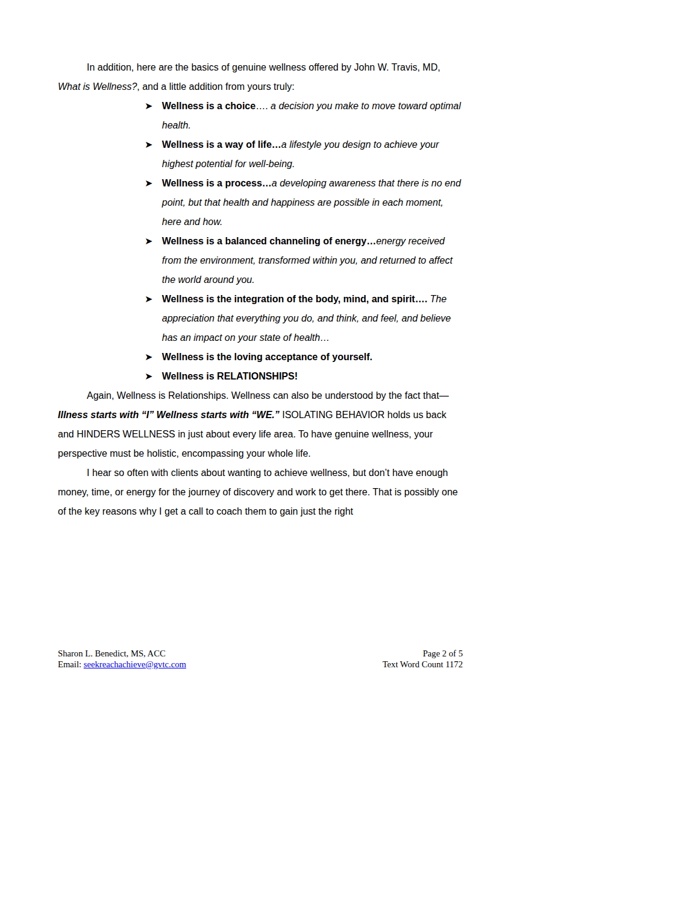In addition, here are the basics of genuine wellness offered by John W. Travis, MD, What is Wellness?, and a little addition from yours truly:
Wellness is a choice…. a decision you make to move toward optimal health.
Wellness is a way of life…a lifestyle you design to achieve your highest potential for well-being.
Wellness is a process…a developing awareness that there is no end point, but that health and happiness are possible in each moment, here and how.
Wellness is a balanced channeling of energy…energy received from the environment, transformed within you, and returned to affect the world around you.
Wellness is the integration of the body, mind, and spirit…. The appreciation that everything you do, and think, and feel, and believe has an impact on your state of health…
Wellness is the loving acceptance of yourself.
Wellness is RELATIONSHIPS!
Again, Wellness is Relationships. Wellness can also be understood by the fact that—Illness starts with “I” Wellness starts with “WE.” ISOLATING BEHAVIOR holds us back and HINDERS WELLNESS in just about every life area. To have genuine wellness, your perspective must be holistic, encompassing your whole life.
I hear so often with clients about wanting to achieve wellness, but don’t have enough money, time, or energy for the journey of discovery and work to get there. That is possibly one of the key reasons why I get a call to coach them to gain just the right
Sharon L. Benedict, MS, ACC
Email: seekreachachieve@gvtc.com
Page 2 of 5
Text Word Count 1172